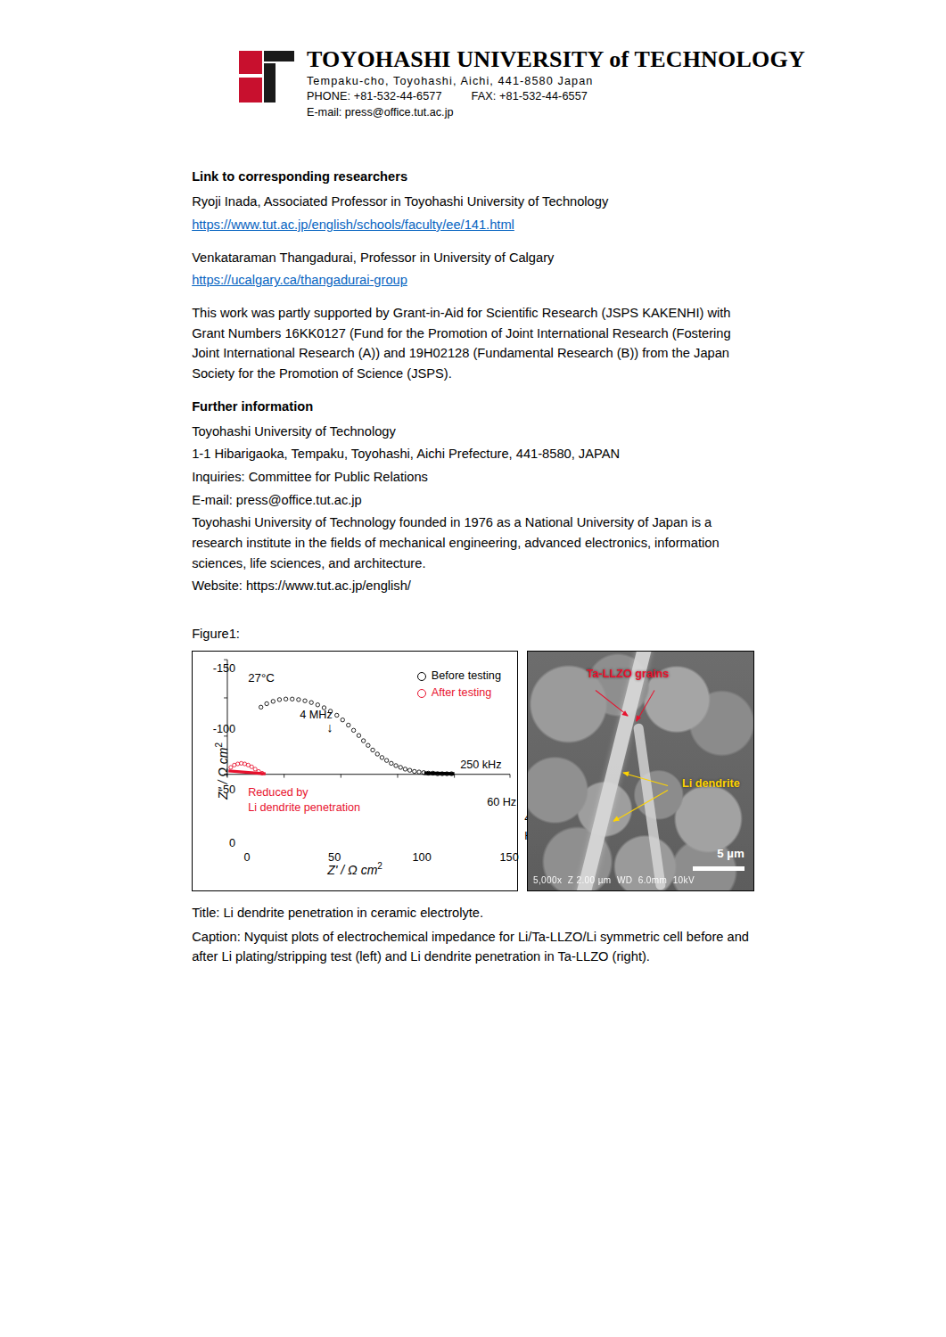TOYOHASHI UNIVERSITY of TECHNOLOGY
Tempaku-cho, Toyohashi, Aichi, 441-8580 Japan
PHONE: +81-532-44-6577 FAX: +81-532-44-6557
E-mail: press@office.tut.ac.jp
Link to corresponding researchers
Ryoji Inada, Associated Professor in Toyohashi University of Technology
https://www.tut.ac.jp/english/schools/faculty/ee/141.html
Venkataraman Thangadurai, Professor in University of Calgary
https://ucalgary.ca/thangadurai-group
This work was partly supported by Grant-in-Aid for Scientific Research (JSPS KAKENHI) with Grant Numbers 16KK0127 (Fund for the Promotion of Joint International Research (Fostering Joint International Research (A)) and 19H02128 (Fundamental Research (B)) from the Japan Society for the Promotion of Science (JSPS).
Further information
Toyohashi University of Technology
1-1 Hibarigaoka, Tempaku, Toyohashi, Aichi Prefecture, 441-8580, JAPAN
Inquiries: Committee for Public Relations
E-mail: press@office.tut.ac.jp
Toyohashi University of Technology founded in 1976 as a National University of Japan is a research institute in the fields of mechanical engineering, advanced electronics, information sciences, life sciences, and architecture.
Website: https://www.tut.ac.jp/english/
Figure1:
Z" / Ω cm2
-150
-100
-50
0
27°C
Before testing
After testing
4 MHz
↓
250 kHz
60 Hz
4 Hz
Reduced by
Li dendrite penetration
0
50
100
150
200
250
Z' / Ω cm2
Ta-LLZO grains
Li dendrite
5 µm
5,000x Z 2.00 µm WD 6.0mm 10kV
Title: Li dendrite penetration in ceramic electrolyte.
Caption: Nyquist plots of electrochemical impedance for Li/Ta-LLZO/Li symmetric cell before and after Li plating/stripping test (left) and Li dendrite penetration in Ta-LLZO (right).